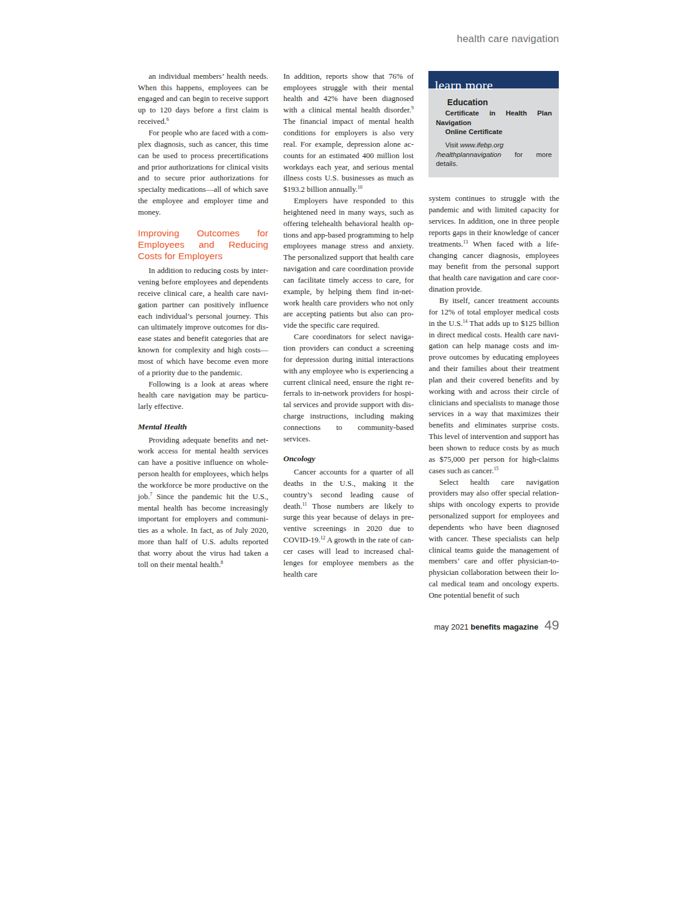health care navigation
an individual members’ health needs. When this happens, employees can be engaged and can begin to receive support up to 120 days before a first claim is received.6
For people who are faced with a complex diagnosis, such as cancer, this time can be used to process precertifications and prior authorizations for clinical visits and to secure prior authorizations for specialty medications—all of which save the employee and employer time and money.
Improving Outcomes for Employees and Reducing Costs for Employers
In addition to reducing costs by intervening before employees and dependents receive clinical care, a health care navigation partner can positively influence each individual’s personal journey. This can ultimately improve outcomes for disease states and benefit categories that are known for complexity and high costs—most of which have become even more of a priority due to the pandemic.
Following is a look at areas where health care navigation may be particularly effective.
Mental Health
Providing adequate benefits and network access for mental health services can have a positive influence on whole-person health for employees, which helps the workforce be more productive on the job.7 Since the pandemic hit the U.S., mental health has become increasingly important for employers and communities as a whole. In fact, as of July 2020, more than half of U.S. adults reported that worry about the virus had taken a toll on their mental health.8
In addition, reports show that 76% of employees struggle with their mental health and 42% have been diagnosed with a clinical mental health disorder.9 The financial impact of mental health conditions for employers is also very real. For example, depression alone accounts for an estimated 400 million lost workdays each year, and serious mental illness costs U.S. businesses as much as $193.2 billion annually.10
Employers have responded to this heightened need in many ways, such as offering telehealth behavioral health options and app-based programming to help employees manage stress and anxiety. The personalized support that health care navigation and care coordination provide can facilitate timely access to care, for example, by helping them find in-network health care providers who not only are accepting patients but also can provide the specific care required.
Care coordinators for select navigation providers can conduct a screening for depression during initial interactions with any employee who is experiencing a current clinical need, ensure the right referrals to in-network providers for hospital services and provide support with discharge instructions, including making connections to community-based services.
Oncology
Cancer accounts for a quarter of all deaths in the U.S., making it the country’s second leading cause of death.11 Those numbers are likely to surge this year because of delays in preventive screenings in 2020 due to COVID-19.12 A growth in the rate of cancer cases will lead to increased challenges for employee members as the health care
learn more
Education
Certificate in Health Plan Navigation
Online Certificate
Visit www.ifebp.org
/healthplannavigation for more details.
system continues to struggle with the pandemic and with limited capacity for services. In addition, one in three people reports gaps in their knowledge of cancer treatments.13 When faced with a life-changing cancer diagnosis, employees may benefit from the personal support that health care navigation and care coordination provide.
By itself, cancer treatment accounts for 12% of total employer medical costs in the U.S.14 That adds up to $125 billion in direct medical costs. Health care navigation can help manage costs and improve outcomes by educating employees and their families about their treatment plan and their covered benefits and by working with and across their circle of clinicians and specialists to manage those services in a way that maximizes their benefits and eliminates surprise costs. This level of intervention and support has been shown to reduce costs by as much as $75,000 per person for high-claims cases such as cancer.15
Select health care navigation providers may also offer special relationships with oncology experts to provide personalized support for employees and dependents who have been diagnosed with cancer. These specialists can help clinical teams guide the management of members’ care and offer physician-to-physician collaboration between their local medical team and oncology experts. One potential benefit of such
may 2021 benefits magazine
49